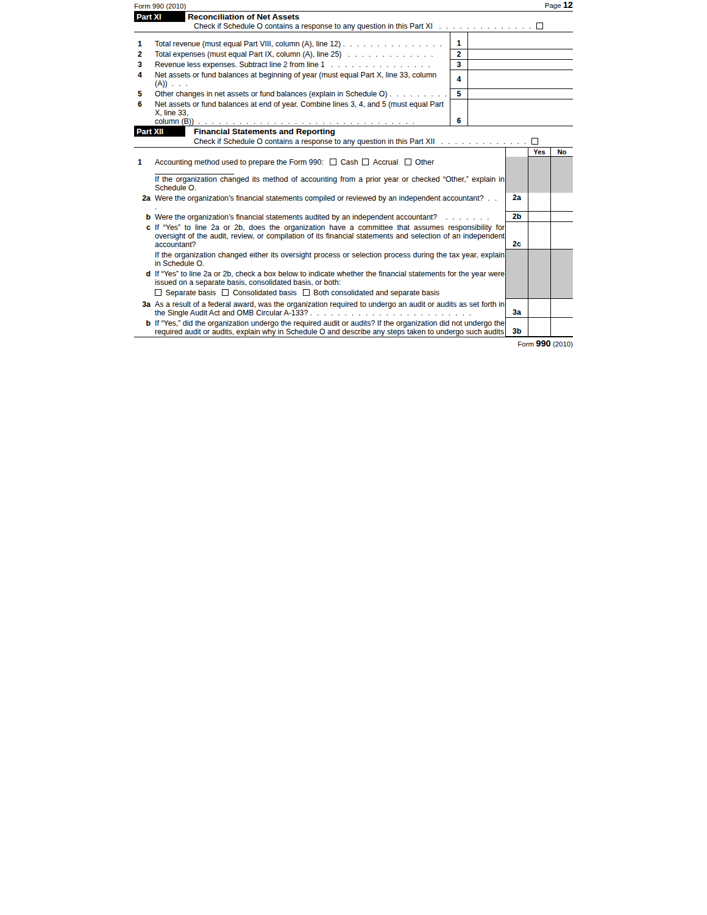Form 990 (2010)
Page 12
| / Part XI / Reconciliation of Net Assets / / / Check if Schedule O contains a response to any question in this Part XI . . . . . . . . . . . . . . / |
| 1 | Total revenue (must equal Part VIII, column (A), line 12) . . . . . . . . . . . . . . . | 1 | |
| 2 | Total expenses (must equal Part IX, column (A), line 25) . . . . . . . . . . . . . | 2 | |
| 3 | Revenue less expenses. Subtract line 2 from line 1 . . . . . . . . . . . . . . . | 3 | |
| 4 | Net assets or fund balances at beginning of year (must equal Part X, line 33, column (A)) . . . | 4 | |
| 5 | Other changes in net assets or fund balances (explain in Schedule O) . . . . . . . . . | 5 | |
| 6 | Net assets or fund balances at end of year. Combine lines 3, 4, and 5 (must equal Part X, line 33, column (B)) . . . . . . . . . . . . . . . . . . . . . . . . . . . . . . . . | 6 | |
| / Part XII / Financial Statements and Reporting / / / Check if Schedule O contains a response to any question in this Part XII . . . . . . . . . . . . . / |
| / / / / Yes / No / / 1 / Accounting method used to prepare the Form 990: Cash Accrual Other If the organization changed its method of accounting from a prior year or checked “Other,” explain in Schedule O. / / / / / 2a / Were the organization’s financial statements compiled or reviewed by an independent accountant? . . . / 2a / / / / b / Were the organization’s financial statements audited by an independent accountant? . . . . . . . / 2b / / / / c / If “Yes” to line 2a or 2b, does the organization have a committee that assumes responsibility for oversight of the audit, review, or compilation of its financial statements and selection of an independent accountant? / 2c / / / / / If the organization changed either its oversight process or selection process during the tax year, explain in Schedule O. / / / / / d / If “Yes” to line 2a or 2b, check a box below to indicate whether the financial statements for the year were issued on a separate basis, consolidated basis, or both: / / / / / / Separate basis Consolidated basis Both consolidated and separate basis / / / / / 3a / As a result of a federal award, was the organization required to undergo an audit or audits as set forth in the Single Audit Act and OMB Circular A-133? . . . . . . . . . . . . . . . . . . . . . . . . / 3a / / / / b / If “Yes,” did the organization undergo the required audit or audits? If the organization did not undergo the required audit or audits, explain why in Schedule O and describe any steps taken to undergo such audits / 3b / / / |
Form 990 (2010)